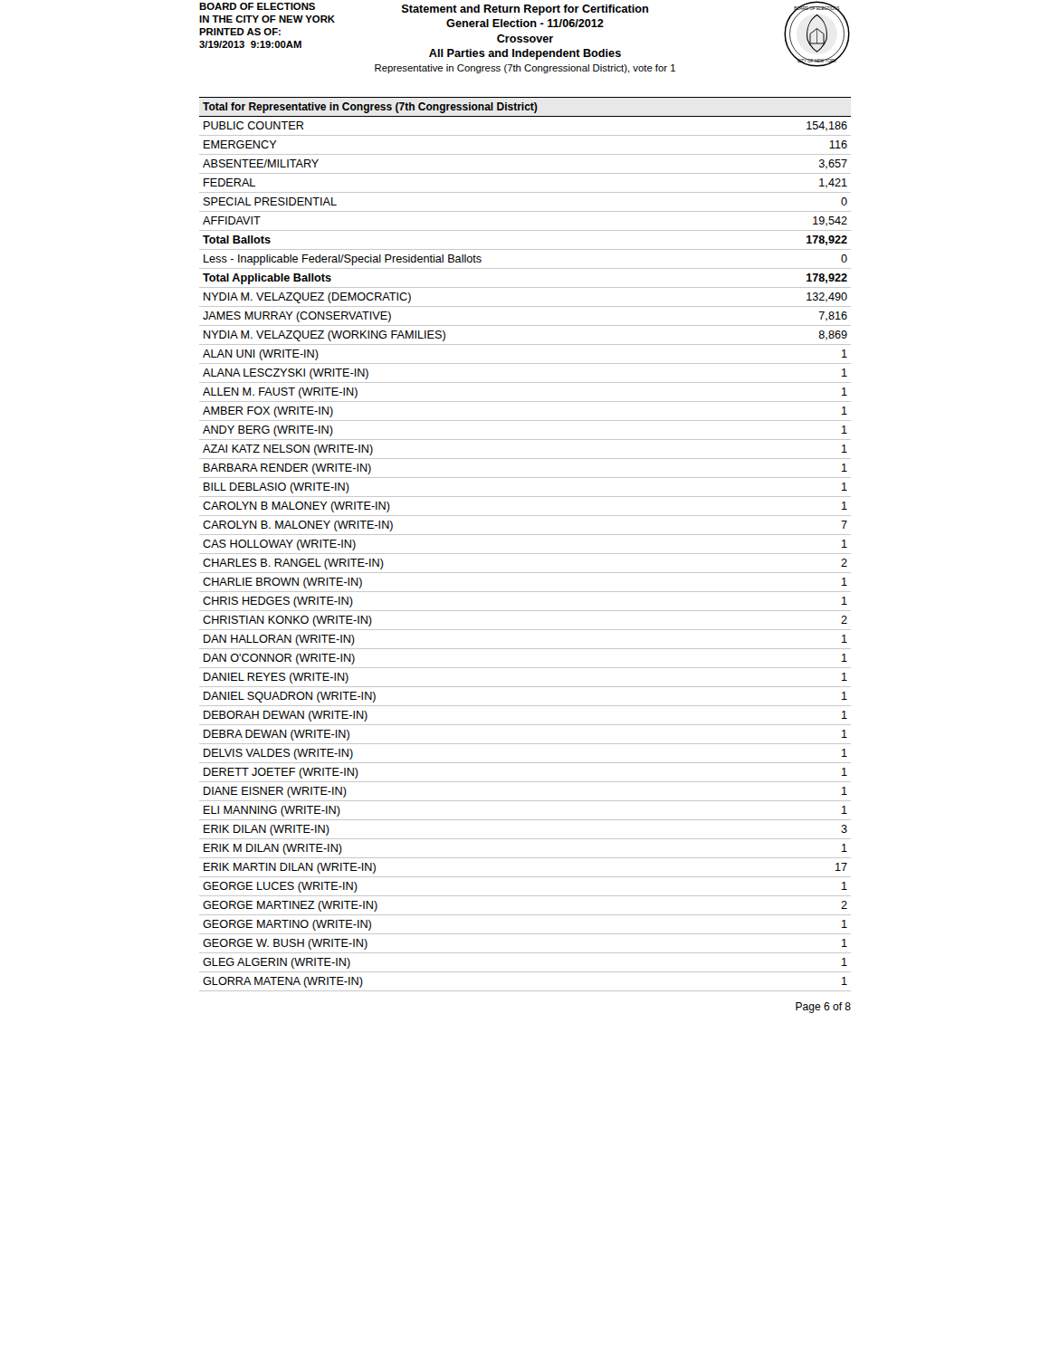BOARD OF ELECTIONS
IN THE CITY OF NEW YORK
PRINTED AS OF:
3/19/2013 9:19:00AM
BOARD OF ELECTIONS CITY OF NEW YORK
Statement and Return Report for Certification
General Election - 11/06/2012
Crossover
All Parties and Independent Bodies
Representative in Congress (7th Congressional District), vote for 1
Total for Representative in Congress (7th Congressional District)
| PUBLIC COUNTER | 154,186 |
| EMERGENCY | 116 |
| ABSENTEE/MILITARY | 3,657 |
| FEDERAL | 1,421 |
| SPECIAL PRESIDENTIAL | 0 |
| AFFIDAVIT | 19,542 |
| Total Ballots | 178,922 |
| Less - Inapplicable Federal/Special Presidential Ballots | 0 |
| Total Applicable Ballots | 178,922 |
| NYDIA M. VELAZQUEZ (DEMOCRATIC) | 132,490 |
| JAMES MURRAY (CONSERVATIVE) | 7,816 |
| NYDIA M. VELAZQUEZ (WORKING FAMILIES) | 8,869 |
| ALAN UNI (WRITE-IN) | 1 |
| ALANA LESCZYSKI (WRITE-IN) | 1 |
| ALLEN M. FAUST (WRITE-IN) | 1 |
| AMBER FOX (WRITE-IN) | 1 |
| ANDY BERG (WRITE-IN) | 1 |
| AZAI KATZ NELSON (WRITE-IN) | 1 |
| BARBARA RENDER (WRITE-IN) | 1 |
| BILL DEBLASIO (WRITE-IN) | 1 |
| CAROLYN B MALONEY (WRITE-IN) | 1 |
| CAROLYN B. MALONEY (WRITE-IN) | 7 |
| CAS HOLLOWAY (WRITE-IN) | 1 |
| CHARLES B. RANGEL (WRITE-IN) | 2 |
| CHARLIE BROWN (WRITE-IN) | 1 |
| CHRIS HEDGES (WRITE-IN) | 1 |
| CHRISTIAN KONKO (WRITE-IN) | 2 |
| DAN HALLORAN (WRITE-IN) | 1 |
| DAN O'CONNOR (WRITE-IN) | 1 |
| DANIEL REYES (WRITE-IN) | 1 |
| DANIEL SQUADRON (WRITE-IN) | 1 |
| DEBORAH DEWAN (WRITE-IN) | 1 |
| DEBRA DEWAN (WRITE-IN) | 1 |
| DELVIS VALDES (WRITE-IN) | 1 |
| DERETT JOETEF (WRITE-IN) | 1 |
| DIANE EISNER (WRITE-IN) | 1 |
| ELI MANNING (WRITE-IN) | 1 |
| ERIK DILAN (WRITE-IN) | 3 |
| ERIK M DILAN (WRITE-IN) | 1 |
| ERIK MARTIN DILAN (WRITE-IN) | 17 |
| GEORGE LUCES (WRITE-IN) | 1 |
| GEORGE MARTINEZ (WRITE-IN) | 2 |
| GEORGE MARTINO (WRITE-IN) | 1 |
| GEORGE W. BUSH (WRITE-IN) | 1 |
| GLEG ALGERIN (WRITE-IN) | 1 |
| GLORRA MATENA (WRITE-IN) | 1 |
Page 6 of 8